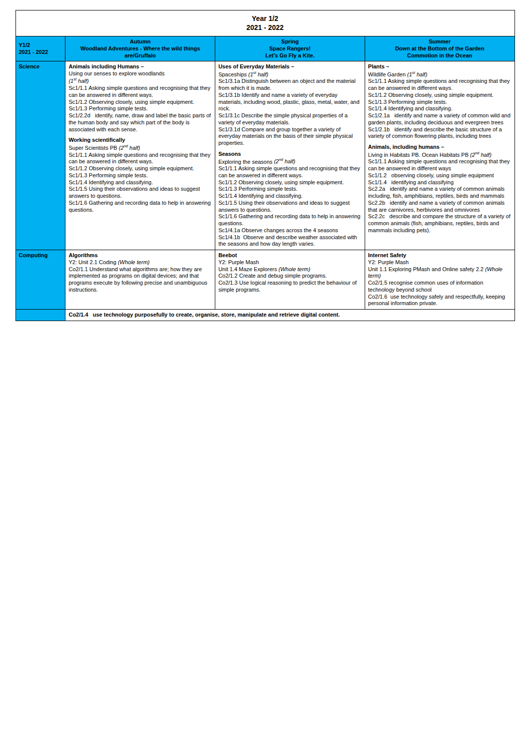| Year 1/2 2021 - 2022 |
| Y1/2 2021 - 2022 | Autumn Woodland Adventures - Where the wild things are/Gruffalo | Spring Space Rangers! Let’s Go Fly a Kite. | Summer Down at the Bottom of the Garden Commotion in the Ocean |
| Science | Animals including Humans – Using our senses to explore woodlands (1 st half) Sc1/1.1 Asking simple questions and recognising that they can be answered in different ways. Sc1/1.2 Observing closely, using simple equipment. Sc1/1.3 Performing simple tests. Sc1/2.2d identify, name, draw and label the basic parts of the human body and say which part of the body is associated with each sense. Working scientifically Super Scientists PB (2 nd half) Sc1/1.1 Asking simple questions and recognising that they can be answered in different ways. Sc1/1.2 Observing closely, using simple equipment. Sc1/1.3 Performing simple tests. Sc1/1.4 Identifying and classifying. Sc1/1.5 Using their observations and ideas to suggest answers to questions. Sc1/1.6 Gathering and recording data to help in answering questions. | Uses of Everyday Materials – Spaceships (1 st half) Sc1/3.1a Distinguish between an object and the material from which it is made. Sc1/3.1b Identify and name a variety of everyday materials, including wood, plastic, glass, metal, water, and rock. Sc1/3.1c Describe the simple physical properties of a variety of everyday materials. Sc1/3.1d Compare and group together a variety of everyday materials on the basis of their simple physical properties. Seasons Exploring the seasons (2 nd half) Sc1/1.1 Asking simple questions and recognising that they can be answered in different ways. Sc1/1.2 Observing closely, using simple equipment. Sc1/1.3 Performing simple tests. Sc1/1.4 Identifying and classifying. Sc1/1.5 Using their observations and ideas to suggest answers to questions. Sc1/1.6 Gathering and recording data to help in answering questions. Sc1/4.1a Observe changes across the 4 seasons Sc1/4.1b Observe and describe weather associated with the seasons and how day length varies. | Plants – Wildlife Garden (1 st half) Sc1/1.1 Asking simple questions and recognising that they can be answered in different ways. Sc1/1.2 Observing closely, using simple equipment. Sc1/1.3 Performing simple tests. Sc1/1.4 Identifying and classifying. Sc1/2.1a identify and name a variety of common wild and garden plants, including deciduous and evergreen trees Sc1/2.1b identify and describe the basic structure of a variety of common flowering plants, including trees Animals, including humans – Living in Habitats PB. Ocean Habitats PB (2 nd half) Sc1/1.1 Asking simple questions and recognising that they can be answered in different ways Sc1/1.2 observing closely, using simple equipment Sc1/1.4 identifying and classifying Sc2.2a identify and name a variety of common animals including, fish, amphibians, reptiles, birds and mammals Sc2.2b identify and name a variety of common animals that are carnivores, herbivores and omnivores Sc2.2c describe and compare the structure of a variety of common animals (fish, amphibians, reptiles, birds and mammals including pets). |
| Computing | Algorithms Y2: Unit 2.1 Coding (Whole term) Co2/1.1 Understand what algorithms are; how they are implemented as programs on digital devices; and that programs execute by following precise and unambiguous instructions. | Beebot Y2: Purple Mash Unit 1.4 Maze Explorers (Whole term) Co2/1.2 Create and debug simple programs. Co2/1.3 Use logical reasoning to predict the behaviour of simple programs. | Internet Safety Y2: Purple Mash Unit 1.1 Exploring PMash and Online safety 2.2 (Whole term) Co2/1.5 recognise common uses of information technology beyond school Co2/1.6 use technology safely and respectfully, keeping personal information private. |
| | Co2/1.4 use technology purposefully to create, organise, store, manipulate and retrieve digital content. |